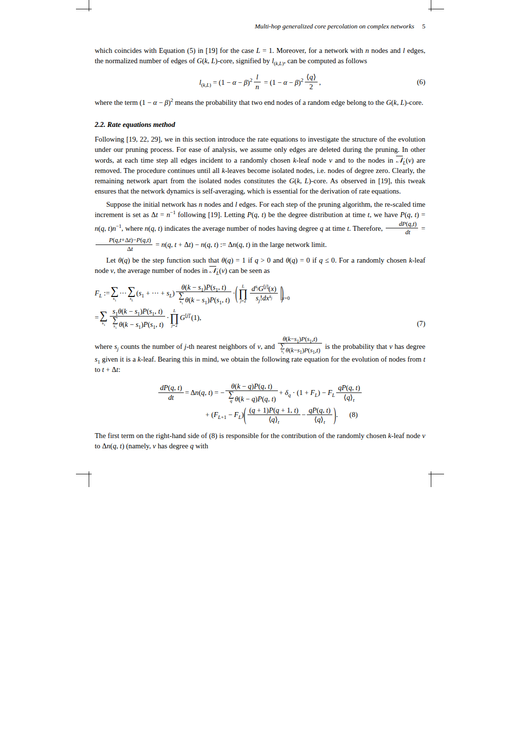Multi-hop generalized core percolation on complex networks 5
which coincides with Equation (5) in [19] for the case L = 1. Moreover, for a network with n nodes and l edges, the normalized number of edges of G(k, L)-core, signified by l(k,L), can be computed as follows
l(k,L) = (1 − α − β)2ln = (1 − α − β)2⟨q⟩2,
(6)
where the term (1 − α − β)2 means the probability that two end nodes of a random edge belong to the G(k, L)-core.
2.2. Rate equations method
Following [19, 22, 29], we in this section introduce the rate equations to investigate the structure of the evolution under our pruning process. For ease of analysis, we assume only edges are deleted during the pruning. In other words, at each time step all edges incident to a randomly chosen k-leaf node v and to the nodes in 𝒩L(v) are removed. The procedure continues until all k-leaves become isolated nodes, i.e. nodes of degree zero. Clearly, the remaining network apart from the isolated nodes constitutes the G(k, L)-core. As observed in [19], this tweak ensures that the network dynamics is self-averaging, which is essential for the derivation of rate equations.
Suppose the initial network has n nodes and l edges. For each step of the pruning algorithm, the re-scaled time increment is set as Δt = n−1 following [19]. Letting P(q, t) be the degree distribution at time t, we have P(q, t) = n(q, t)n−1, where n(q, t) indicates the average number of nodes having degree q at time t. Therefore, dP(q,t) dt = P(q,t+Δt)−P(q,t) Δt = n(q, t + Δt) − n(q, t) := Δn(q, t) in the large network limit.
Let θ(q) be the step function such that θ(q) = 1 if q > 0 and θ(q) = 0 if q ≤ 0. For a randomly chosen k-leaf node v, the average number of nodes in 𝒩L(v) can be seen as
FL := ∑s1 ··· ∑sL (s1 + ··· + sL) θ(k − s1)P(s1, t)∑s1 θ(k − s1)P(s1, t) · ( L∏j=2 dsjG[j](x) sj!dxsj x=0 )
= ∑s1 s1θ(k − s1)P(s1, t)∑s1 θ(k − s1)P(s1, t) · L∏j=2 G[j]′(1),
(7)
where sj counts the number of j-th nearest neighbors of v, and θ(k−s1)P(s1,t)∑s1 θ(k−s1)P(s1,t) is the probability that v has degree s1 given it is a k-leaf. Bearing this in mind, we obtain the following rate equation for the evolution of nodes from t to t + Δt:
dP(q, t) dt = Δn(q, t) = − θ(k − q)P(q, t)∑q θ(k − q)P(q, t) + δq · (1 + FL) − FL qP(q, t)⟨q⟩t
+ (FL+1 − FL) ( (q + 1)P(q + 1, t)⟨q⟩t − qP(q, t)⟨q⟩t ) . (8)
The first term on the right-hand side of (8) is responsible for the contribution of the randomly chosen k-leaf node v to Δn(q, t) (namely, v has degree q with